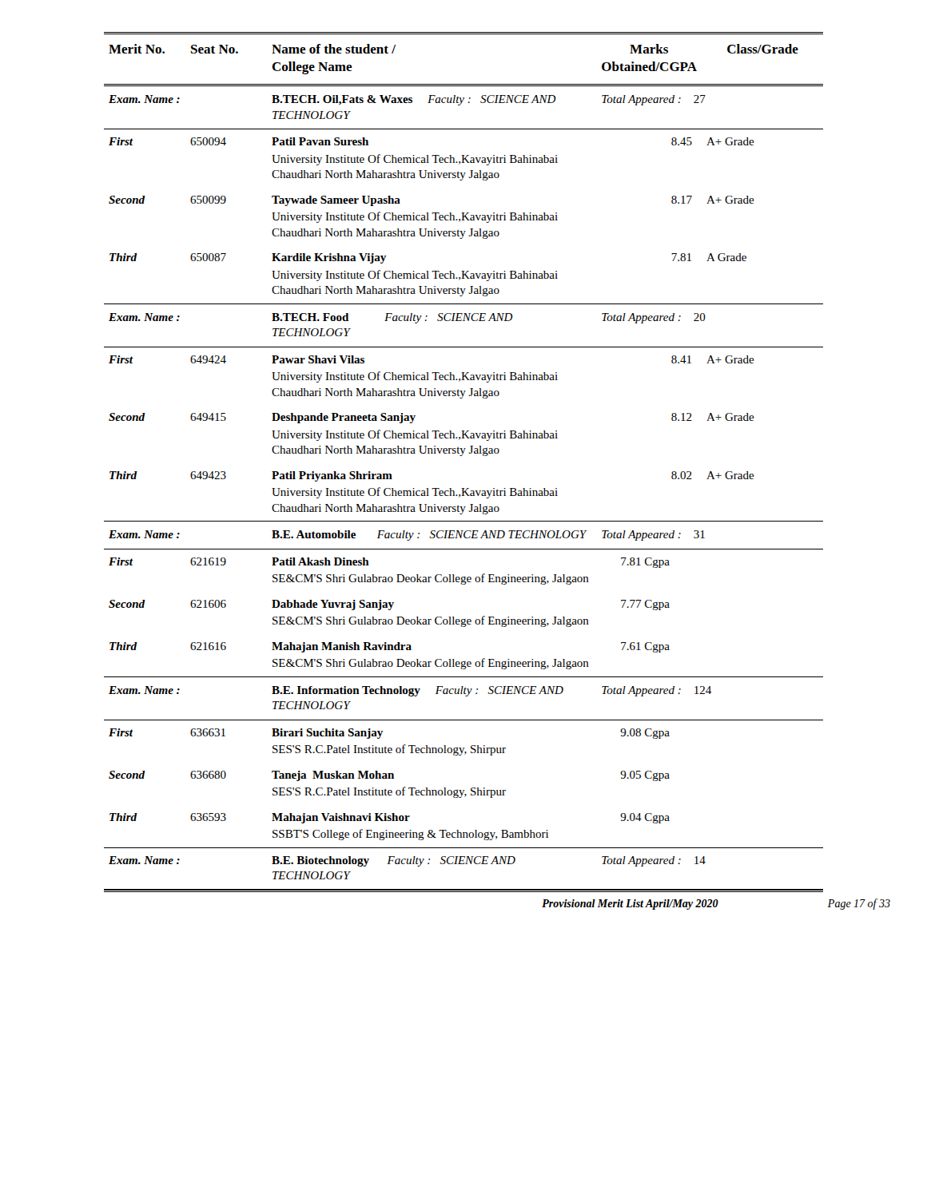| Merit No. | Seat No. | Name of the student / College Name | Marks Obtained/CGPA | Class/Grade |
| --- | --- | --- | --- | --- |
| Exam. Name : | B.TECH. Oil,Fats & Waxes Faculty : SCIENCE AND TECHNOLOGY | Total Appeared : 27 |
| First | 650094 | Patil Pavan Suresh University Institute Of Chemical Tech.,Kavayitri Bahinabai Chaudhari North Maharashtra Universty Jalgao | 8.45 | A+ Grade |
| Second | 650099 | Taywade Sameer Upasha University Institute Of Chemical Tech.,Kavayitri Bahinabai Chaudhari North Maharashtra Universty Jalgao | 8.17 | A+ Grade |
| Third | 650087 | Kardile Krishna Vijay University Institute Of Chemical Tech.,Kavayitri Bahinabai Chaudhari North Maharashtra Universty Jalgao | 7.81 | A Grade |
| Exam. Name : | B.TECH. Food Faculty : SCIENCE AND TECHNOLOGY | Total Appeared : 20 |
| First | 649424 | Pawar Shavi Vilas University Institute Of Chemical Tech.,Kavayitri Bahinabai Chaudhari North Maharashtra Universty Jalgao | 8.41 | A+ Grade |
| Second | 649415 | Deshpande Praneeta Sanjay University Institute Of Chemical Tech.,Kavayitri Bahinabai Chaudhari North Maharashtra Universty Jalgao | 8.12 | A+ Grade |
| Third | 649423 | Patil Priyanka Shriram University Institute Of Chemical Tech.,Kavayitri Bahinabai Chaudhari North Maharashtra Universty Jalgao | 8.02 | A+ Grade |
| Exam. Name : | B.E. Automobile Faculty : SCIENCE AND TECHNOLOGY | Total Appeared : 31 |
| First | 621619 | Patil Akash Dinesh SE&CM'S Shri Gulabrao Deokar College of Engineering, Jalgaon | 7.81 Cgpa |
| Second | 621606 | Dabhade Yuvraj Sanjay SE&CM'S Shri Gulabrao Deokar College of Engineering, Jalgaon | 7.77 Cgpa |
| Third | 621616 | Mahajan Manish Ravindra SE&CM'S Shri Gulabrao Deokar College of Engineering, Jalgaon | 7.61 Cgpa |
| Exam. Name : | B.E. Information Technology Faculty : SCIENCE AND TECHNOLOGY | Total Appeared : 124 |
| First | 636631 | Birari Suchita Sanjay SES'S R.C.Patel Institute of Technology, Shirpur | 9.08 Cgpa |
| Second | 636680 | Taneja Muskan Mohan SES'S R.C.Patel Institute of Technology, Shirpur | 9.05 Cgpa |
| Third | 636593 | Mahajan Vaishnavi Kishor SSBT'S College of Engineering & Technology, Bambhori | 9.04 Cgpa |
| Exam. Name : | B.E. Biotechnology Faculty : SCIENCE AND TECHNOLOGY | Total Appeared : 14 |
Provisional Merit List April/May 2020
Page 17 of 33